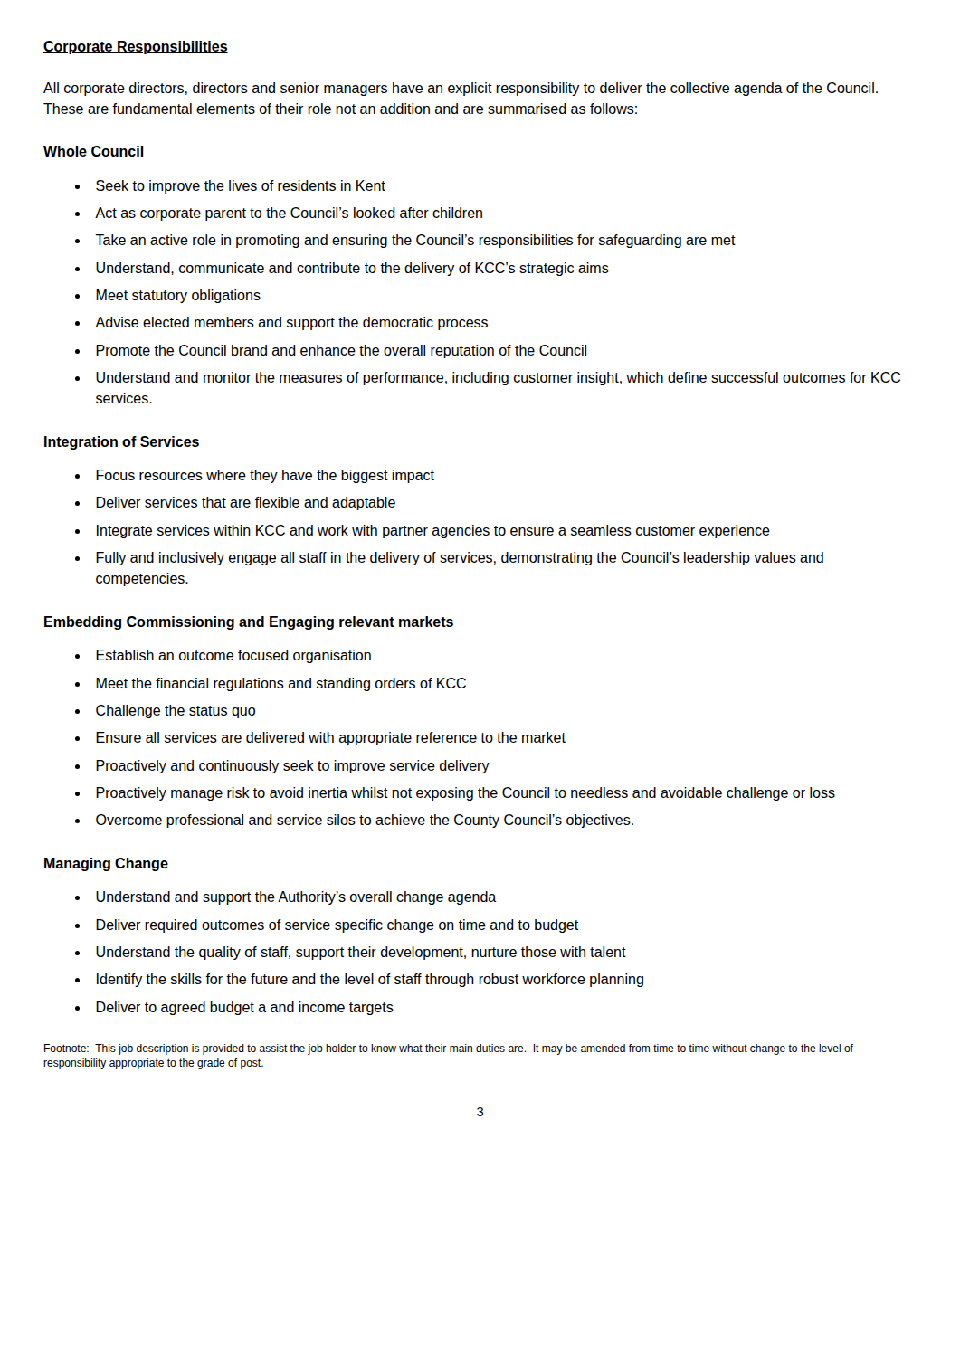Corporate Responsibilities
All corporate directors, directors and senior managers have an explicit responsibility to deliver the collective agenda of the Council. These are fundamental elements of their role not an addition and are summarised as follows:
Whole Council
Seek to improve the lives of residents in Kent
Act as corporate parent to the Council’s looked after children
Take an active role in promoting and ensuring the Council’s responsibilities for safeguarding are met
Understand, communicate and contribute to the delivery of KCC’s strategic aims
Meet statutory obligations
Advise elected members and support the democratic process
Promote the Council brand and enhance the overall reputation of the Council
Understand and monitor the measures of performance, including customer insight, which define successful outcomes for KCC services.
Integration of Services
Focus resources where they have the biggest impact
Deliver services that are flexible and adaptable
Integrate services within KCC and work with partner agencies to ensure a seamless customer experience
Fully and inclusively engage all staff in the delivery of services, demonstrating the Council’s leadership values and competencies.
Embedding Commissioning and Engaging relevant markets
Establish an outcome focused organisation
Meet the financial regulations and standing orders of KCC
Challenge the status quo
Ensure all services are delivered with appropriate reference to the market
Proactively and continuously seek to improve service delivery
Proactively manage risk to avoid inertia whilst not exposing the Council to needless and avoidable challenge or loss
Overcome professional and service silos to achieve the County Council’s objectives.
Managing Change
Understand and support the Authority’s overall change agenda
Deliver required outcomes of service specific change on time and to budget
Understand the quality of staff, support their development, nurture those with talent
Identify the skills for the future and the level of staff through robust workforce planning
Deliver to agreed budget a and income targets
Footnote: This job description is provided to assist the job holder to know what their main duties are. It may be amended from time to time without change to the level of responsibility appropriate to the grade of post.
3